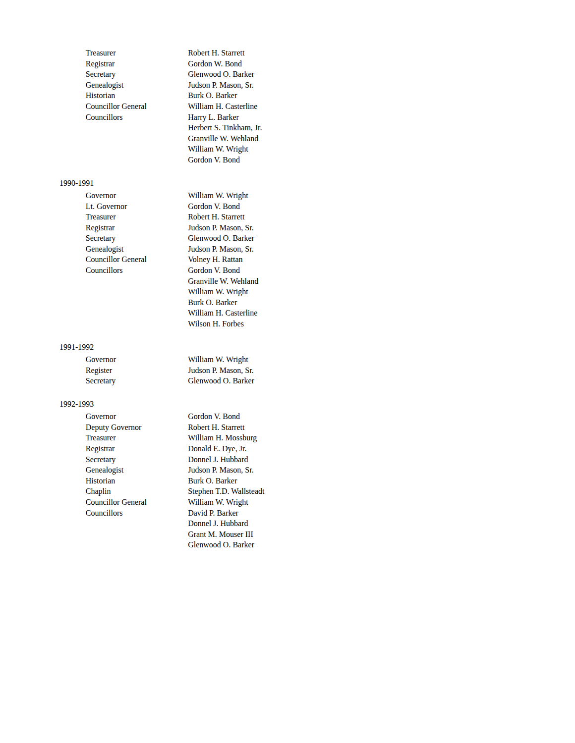| Treasurer | Robert H. Starrett |
| Registrar | Gordon W. Bond |
| Secretary | Glenwood O. Barker |
| Genealogist | Judson P. Mason, Sr. |
| Historian | Burk O. Barker |
| Councillor General | William H. Casterline |
| Councillors | Harry L. Barker |
| | Herbert S. Tinkham, Jr. |
| | Granville W. Wehland |
| | William W. Wright |
| | Gordon V. Bond |
1990-1991
| Governor | William W. Wright |
| Lt. Governor | Gordon V. Bond |
| Treasurer | Robert H. Starrett |
| Registrar | Judson P. Mason, Sr. |
| Secretary | Glenwood O. Barker |
| Genealogist | Judson P. Mason, Sr. |
| Councillor General | Volney H. Rattan |
| Councillors | Gordon V. Bond |
| | Granville W. Wehland |
| | William W. Wright |
| | Burk O. Barker |
| | William H. Casterline |
| | Wilson H. Forbes |
1991-1992
| Governor | William W. Wright |
| Register | Judson P. Mason, Sr. |
| Secretary | Glenwood O. Barker |
1992-1993
| Governor | Gordon V. Bond |
| Deputy Governor | Robert H. Starrett |
| Treasurer | William H. Mossburg |
| Registrar | Donald E. Dye, Jr. |
| Secretary | Donnel J. Hubbard |
| Genealogist | Judson P. Mason, Sr. |
| Historian | Burk O. Barker |
| Chaplin | Stephen T.D. Wallsteadt |
| Councillor General | William W. Wright |
| Councillors | David P. Barker |
| | Donnel J. Hubbard |
| | Grant M. Mouser III |
| | Glenwood O. Barker |